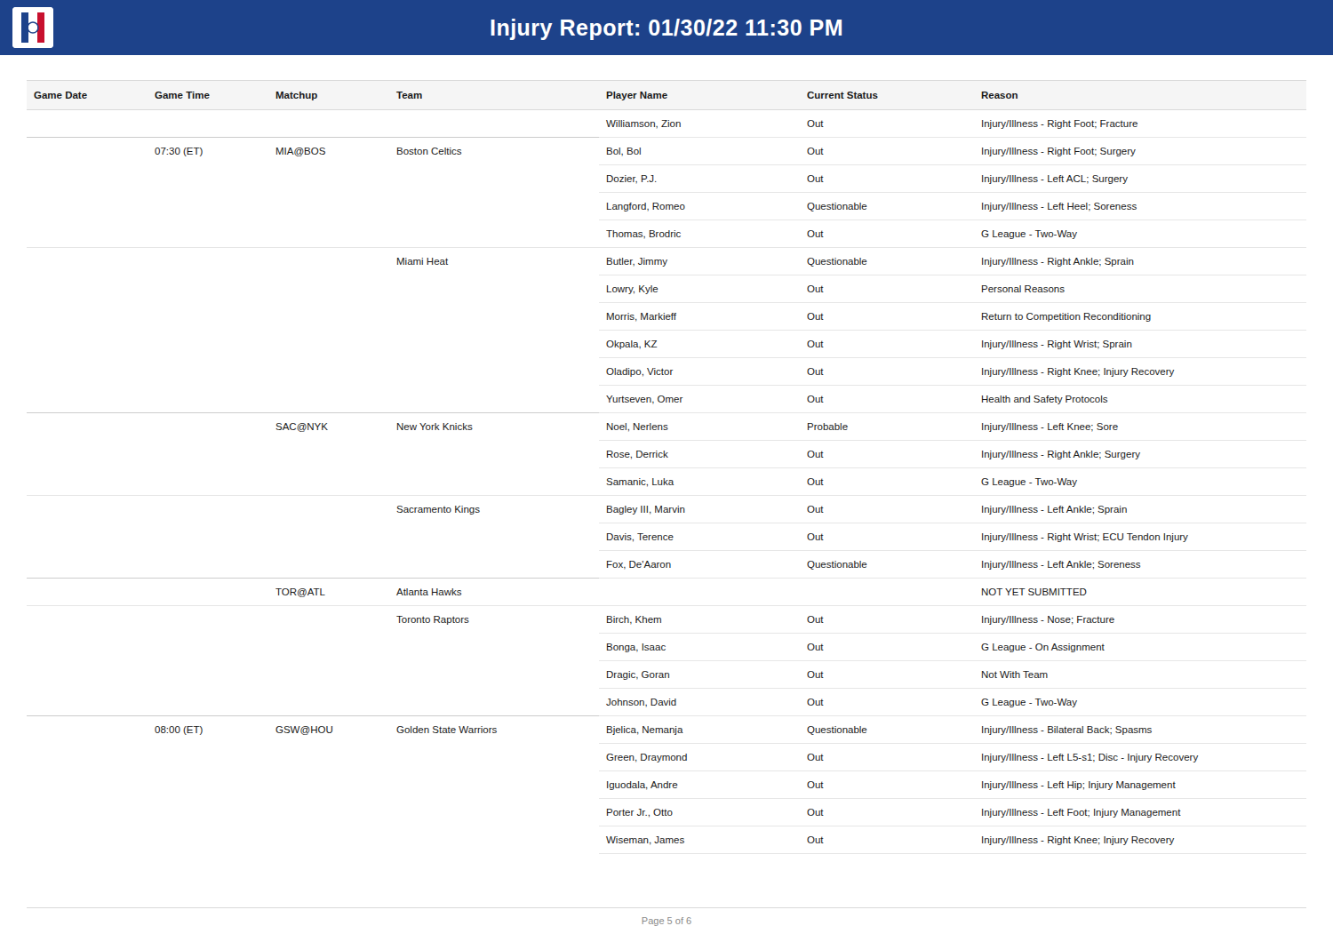Injury Report: 01/30/22 11:30 PM
| Game Date | Game Time | Matchup | Team | Player Name | Current Status | Reason |
| --- | --- | --- | --- | --- | --- | --- |
| | | | | Williamson, Zion | Out | Injury/Illness - Right Foot; Fracture |
| | 07:30 (ET) | MIA@BOS | Boston Celtics | Bol, Bol | Out | Injury/Illness - Right Foot; Surgery |
| | | | | Dozier, P.J. | Out | Injury/Illness - Left ACL; Surgery |
| | | | | Langford, Romeo | Questionable | Injury/Illness - Left Heel; Soreness |
| | | | | Thomas, Brodric | Out | G League - Two-Way |
| | | | Miami Heat | Butler, Jimmy | Questionable | Injury/Illness - Right Ankle; Sprain |
| | | | | Lowry, Kyle | Out | Personal Reasons |
| | | | | Morris, Markieff | Out | Return to Competition Reconditioning |
| | | | | Okpala, KZ | Out | Injury/Illness - Right Wrist; Sprain |
| | | | | Oladipo, Victor | Out | Injury/Illness - Right Knee; Injury Recovery |
| | | | | Yurtseven, Omer | Out | Health and Safety Protocols |
| | | SAC@NYK | New York Knicks | Noel, Nerlens | Probable | Injury/Illness - Left Knee; Sore |
| | | | | Rose, Derrick | Out | Injury/Illness - Right Ankle; Surgery |
| | | | | Samanic, Luka | Out | G League - Two-Way |
| | | | Sacramento Kings | Bagley III, Marvin | Out | Injury/Illness - Left Ankle; Sprain |
| | | | | Davis, Terence | Out | Injury/Illness - Right Wrist; ECU Tendon Injury |
| | | | | Fox, De'Aaron | Questionable | Injury/Illness - Left Ankle; Soreness |
| | | TOR@ATL | Atlanta Hawks | | | NOT YET SUBMITTED |
| | | | Toronto Raptors | Birch, Khem | Out | Injury/Illness - Nose; Fracture |
| | | | | Bonga, Isaac | Out | G League - On Assignment |
| | | | | Dragic, Goran | Out | Not With Team |
| | | | | Johnson, David | Out | G League - Two-Way |
| | 08:00 (ET) | GSW@HOU | Golden State Warriors | Bjelica, Nemanja | Questionable | Injury/Illness - Bilateral Back; Spasms |
| | | | | Green, Draymond | Out | Injury/Illness - Left L5-s1; Disc - Injury Recovery |
| | | | | Iguodala, Andre | Out | Injury/Illness - Left Hip; Injury Management |
| | | | | Porter Jr., Otto | Out | Injury/Illness - Left Foot; Injury Management |
| | | | | Wiseman, James | Out | Injury/Illness - Right Knee; Injury Recovery |
Page 5 of 6